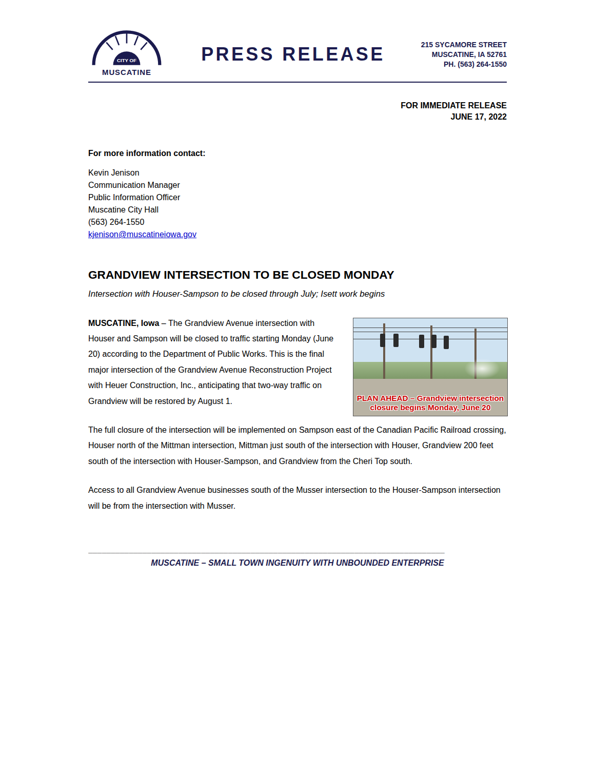CITY OF MUSCATINE
PRESS RELEASE
215 SYCAMORE STREET
MUSCATINE, IA 52761
PH. (563) 264-1550
FOR IMMEDIATE RELEASE
JUNE 17, 2022
For more information contact:
Kevin Jenison
Communication Manager
Public Information Officer
Muscatine City Hall
(563) 264-1550
kjenison@muscatineiowa.gov
GRANDVIEW INTERSECTION TO BE CLOSED MONDAY
Intersection with Houser-Sampson to be closed through July; Isett work begins
PLAN AHEAD – Grandview intersection
closure begins Monday, June 20
MUSCATINE, Iowa – The Grandview Avenue intersection with Houser and Sampson will be closed to traffic starting Monday (June 20) according to the Department of Public Works. This is the final major intersection of the Grandview Avenue Reconstruction Project with Heuer Construction, Inc., anticipating that two-way traffic on Grandview will be restored by August 1.
The full closure of the intersection will be implemented on Sampson east of the Canadian Pacific Railroad crossing, Houser north of the Mittman intersection, Mittman just south of the intersection with Houser, Grandview 200 feet south of the intersection with Houser-Sampson, and Grandview from the Cheri Top south.
Access to all Grandview Avenue businesses south of the Musser intersection to the Houser-Sampson intersection will be from the intersection with Musser.
_______________________________________________________________________________
MUSCATINE – SMALL TOWN INGENUITY WITH UNBOUNDED ENTERPRISE